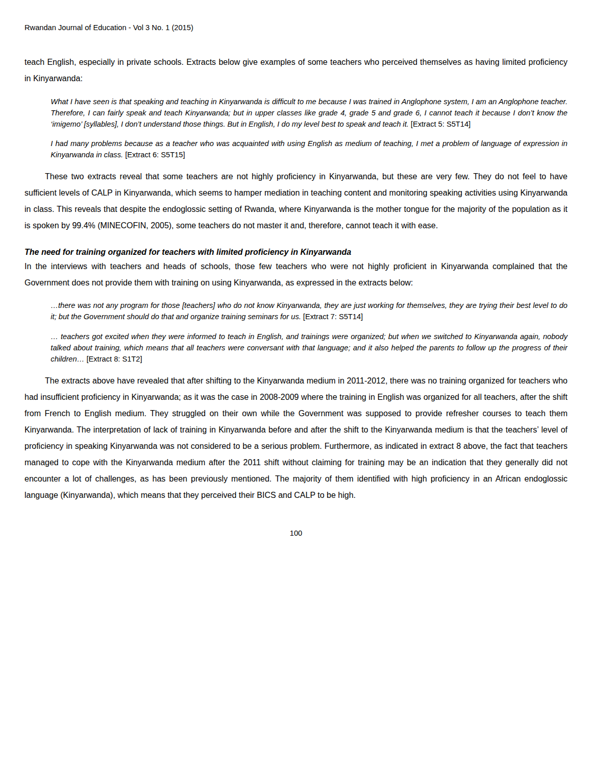Rwandan Journal of Education - Vol 3 No. 1 (2015)
teach English, especially in private schools. Extracts below give examples of some teachers who perceived themselves as having limited proficiency in Kinyarwanda:
What I have seen is that speaking and teaching in Kinyarwanda is difficult to me because I was trained in Anglophone system, I am an Anglophone teacher. Therefore, I can fairly speak and teach Kinyarwanda; but in upper classes like grade 4, grade 5 and grade 6, I cannot teach it because I don’t know the ‘imigemo’ [syllables], I don’t understand those things. But in English, I do my level best to speak and teach it. [Extract 5: S5T14]
I had many problems because as a teacher who was acquainted with using English as medium of teaching, I met a problem of language of expression in Kinyarwanda in class. [Extract 6: S5T15]
These two extracts reveal that some teachers are not highly proficiency in Kinyarwanda, but these are very few. They do not feel to have sufficient levels of CALP in Kinyarwanda, which seems to hamper mediation in teaching content and monitoring speaking activities using Kinyarwanda in class. This reveals that despite the endoglossic setting of Rwanda, where Kinyarwanda is the mother tongue for the majority of the population as it is spoken by 99.4% (MINECOFIN, 2005), some teachers do not master it and, therefore, cannot teach it with ease.
The need for training organized for teachers with limited proficiency in Kinyarwanda
In the interviews with teachers and heads of schools, those few teachers who were not highly proficient in Kinyarwanda complained that the Government does not provide them with training on using Kinyarwanda, as expressed in the extracts below:
…there was not any program for those [teachers] who do not know Kinyarwanda, they are just working for themselves, they are trying their best level to do it; but the Government should do that and organize training seminars for us. [Extract 7: S5T14]
… teachers got excited when they were informed to teach in English, and trainings were organized; but when we switched to Kinyarwanda again, nobody talked about training, which means that all teachers were conversant with that language; and it also helped the parents to follow up the progress of their children… [Extract 8: S1T2]
The extracts above have revealed that after shifting to the Kinyarwanda medium in 2011-2012, there was no training organized for teachers who had insufficient proficiency in Kinyarwanda; as it was the case in 2008-2009 where the training in English was organized for all teachers, after the shift from French to English medium. They struggled on their own while the Government was supposed to provide refresher courses to teach them Kinyarwanda. The interpretation of lack of training in Kinyarwanda before and after the shift to the Kinyarwanda medium is that the teachers’ level of proficiency in speaking Kinyarwanda was not considered to be a serious problem. Furthermore, as indicated in extract 8 above, the fact that teachers managed to cope with the Kinyarwanda medium after the 2011 shift without claiming for training may be an indication that they generally did not encounter a lot of challenges, as has been previously mentioned. The majority of them identified with high proficiency in an African endoglossic language (Kinyarwanda), which means that they perceived their BICS and CALP to be high.
100